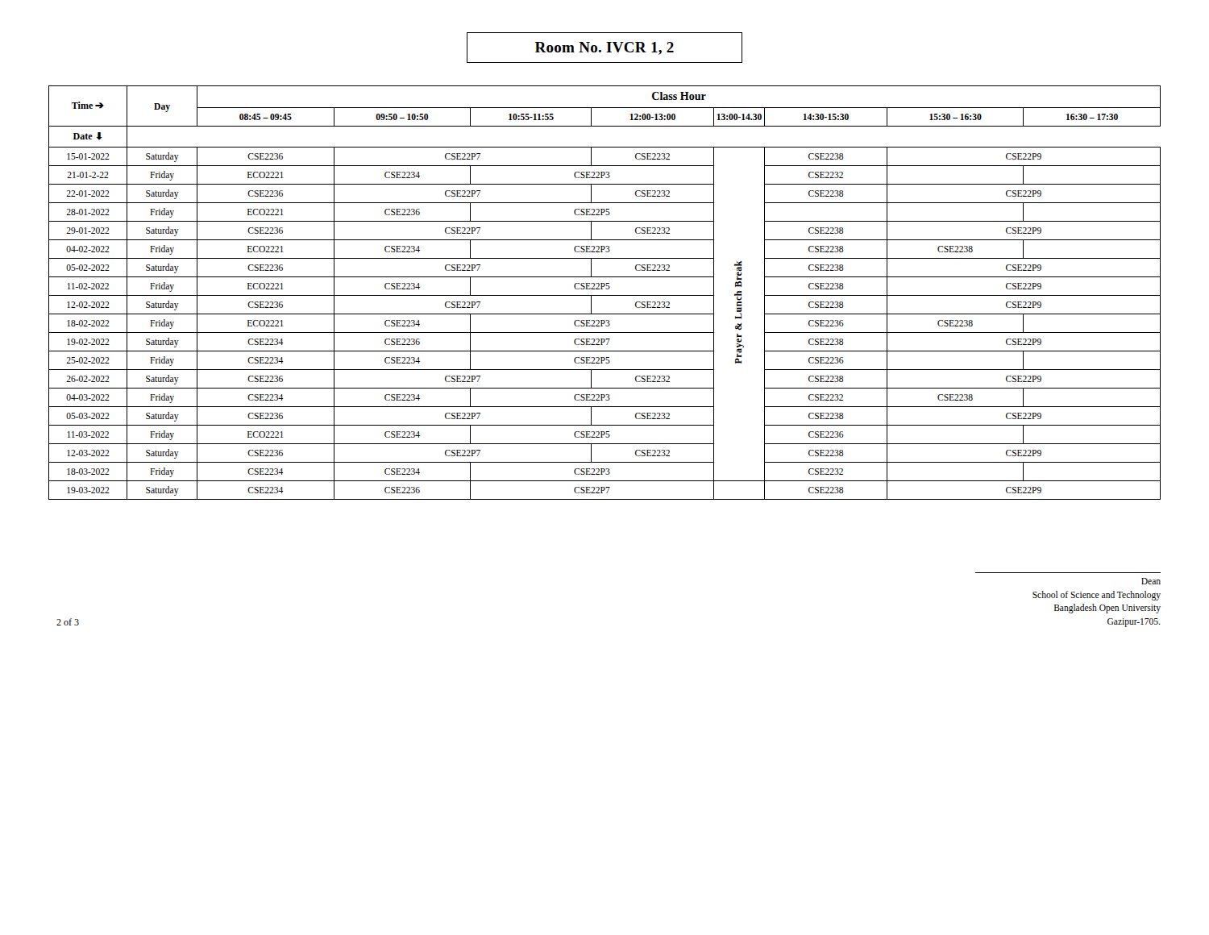Room No. IVCR 1, 2
| Time ➔ | Day | Class Hour |
| --- | --- | --- |
| 08:45 – 09:45 | 09:50 – 10:50 | 10:55-11:55 | 12:00-13:00 | 13:00-14.30 | 14:30-15:30 | 15:30 – 16:30 | 16:30 – 17:30 |
| Date ⬇ | |
| 15-01-2022 | Saturday | CSE2236 | CSE22P7 | CSE2232 | Prayer & Lunch Break | CSE2238 | CSE22P9 |
| 21-01-2-22 | Friday | ECO2221 | CSE2234 | CSE22P3 | CSE2232 | | |
| 22-01-2022 | Saturday | CSE2236 | CSE22P7 | CSE2232 | CSE2238 | CSE22P9 |
| 28-01-2022 | Friday | ECO2221 | CSE2236 | CSE22P5 | | | |
| 29-01-2022 | Saturday | CSE2236 | CSE22P7 | CSE2232 | CSE2238 | CSE22P9 |
| 04-02-2022 | Friday | ECO2221 | CSE2234 | CSE22P3 | CSE2238 | CSE2238 | |
| 05-02-2022 | Saturday | CSE2236 | CSE22P7 | CSE2232 | CSE2238 | CSE22P9 |
| 11-02-2022 | Friday | ECO2221 | CSE2234 | CSE22P5 | CSE2238 | CSE22P9 |
| 12-02-2022 | Saturday | CSE2236 | CSE22P7 | CSE2232 | CSE2238 | CSE22P9 |
| 18-02-2022 | Friday | ECO2221 | CSE2234 | CSE22P3 | CSE2236 | CSE2238 | |
| 19-02-2022 | Saturday | CSE2234 | CSE2236 | CSE22P7 | CSE2238 | CSE22P9 |
| 25-02-2022 | Friday | CSE2234 | CSE2234 | CSE22P5 | CSE2236 | | |
| 26-02-2022 | Saturday | CSE2236 | CSE22P7 | CSE2232 | CSE2238 | CSE22P9 |
| 04-03-2022 | Friday | CSE2234 | CSE2234 | CSE22P3 | CSE2232 | CSE2238 | |
| 05-03-2022 | Saturday | CSE2236 | CSE22P7 | CSE2232 | CSE2238 | CSE22P9 |
| 11-03-2022 | Friday | ECO2221 | CSE2234 | CSE22P5 | CSE2236 | | |
| 12-03-2022 | Saturday | CSE2236 | CSE22P7 | CSE2232 | CSE2238 | CSE22P9 |
| 18-03-2022 | Friday | CSE2234 | CSE2234 | CSE22P3 | CSE2232 | | |
| 19-03-2022 | Saturday | CSE2234 | CSE2236 | CSE22P7 | | CSE2238 | CSE22P9 |
2 of 3
Dean
School of Science and Technology
Bangladesh Open University
Gazipur-1705.